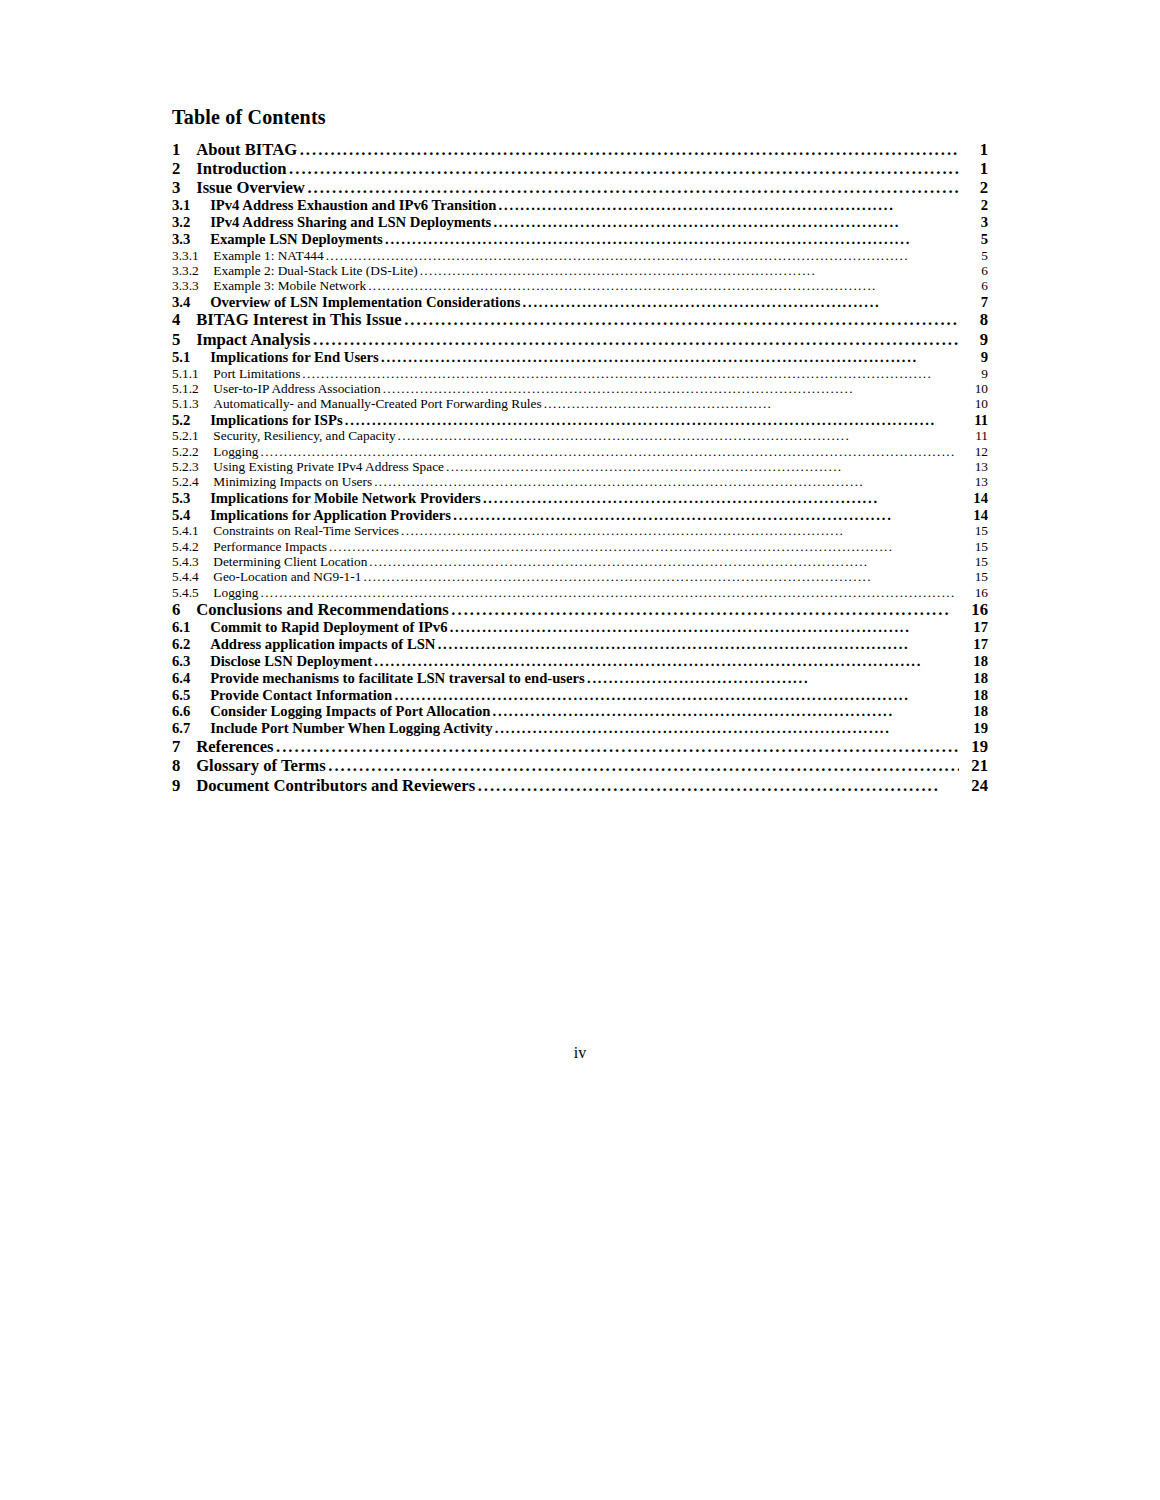Table of Contents
1 About BITAG .................................................................................................................................. 1
2 Introduction ................................................................................................................................. 1
3 Issue Overview ............................................................................................................................ 2
3.1 IPv4 Address Exhaustion and IPv6 Transition ......................................................................... 2
3.2 IPv4 Address Sharing and LSN Deployments ........................................................................... 3
3.3 Example LSN Deployments ................................................................................................. 5
3.3.1 Example 1: NAT444 ............................................................................................................................. 5
3.3.2 Example 2: Dual-Stack Lite (DS-Lite) ..................................................................................... 6
3.3.3 Example 3: Mobile Network ............................................................................................................. 6
3.4 Overview of LSN Implementation Considerations .................................................................. 7
4 BITAG Interest in This Issue ............................................................................................... 8
5 Impact Analysis .......................................................................................................................... 9
5.1 Implications for End Users ................................................................................................... 9
5.1.1 Port Limitations ....................................................................................................................................... 9
5.1.2 User-to-IP Address Association ..................................................................................................... 10
5.1.3 Automatically- and Manually-Created Port Forwarding Rules ................................................. 10
5.2 Implications for ISPs ............................................................................................................. 11
5.2.1 Security, Resiliency, and Capacity ................................................................................................. 11
5.2.2 Logging ..................................................................................................................................................... 12
5.2.3 Using Existing Private IPv4 Address Space ..................................................................................... 13
5.2.4 Minimizing Impacts on Users ......................................................................................................... 13
5.3 Implications for Mobile Network Providers ......................................................................... 14
5.4 Implications for Application Providers ................................................................................. 14
5.4.1 Constraints on Real-Time Services ............................................................................................... 15
5.4.2 Performance Impacts ......................................................................................................................... 15
5.4.3 Determining Client Location ........................................................................................................... 15
5.4.4 Geo-Location and NG9-1-1 ............................................................................................................. 15
5.4.5 Logging ..................................................................................................................................................... 16
6 Conclusions and Recommendations ................................................................................. 16
6.1 Commit to Rapid Deployment of IPv6 ..................................................................................... 17
6.2 Address application impacts of LSN ....................................................................................... 17
6.3 Disclose LSN Deployment ..................................................................................................... 18
6.4 Provide mechanisms to facilitate LSN traversal to end-users ......................................... 18
6.5 Provide Contact Information ............................................................................................... 18
6.6 Consider Logging Impacts of Port Allocation .......................................................................... 18
6.7 Include Port Number When Logging Activity ......................................................................... 19
7 References .................................................................................................................................. 19
8 Glossary of Terms ..................................................................................................................... 21
9 Document Contributors and Reviewers ........................................................................... 24
iv